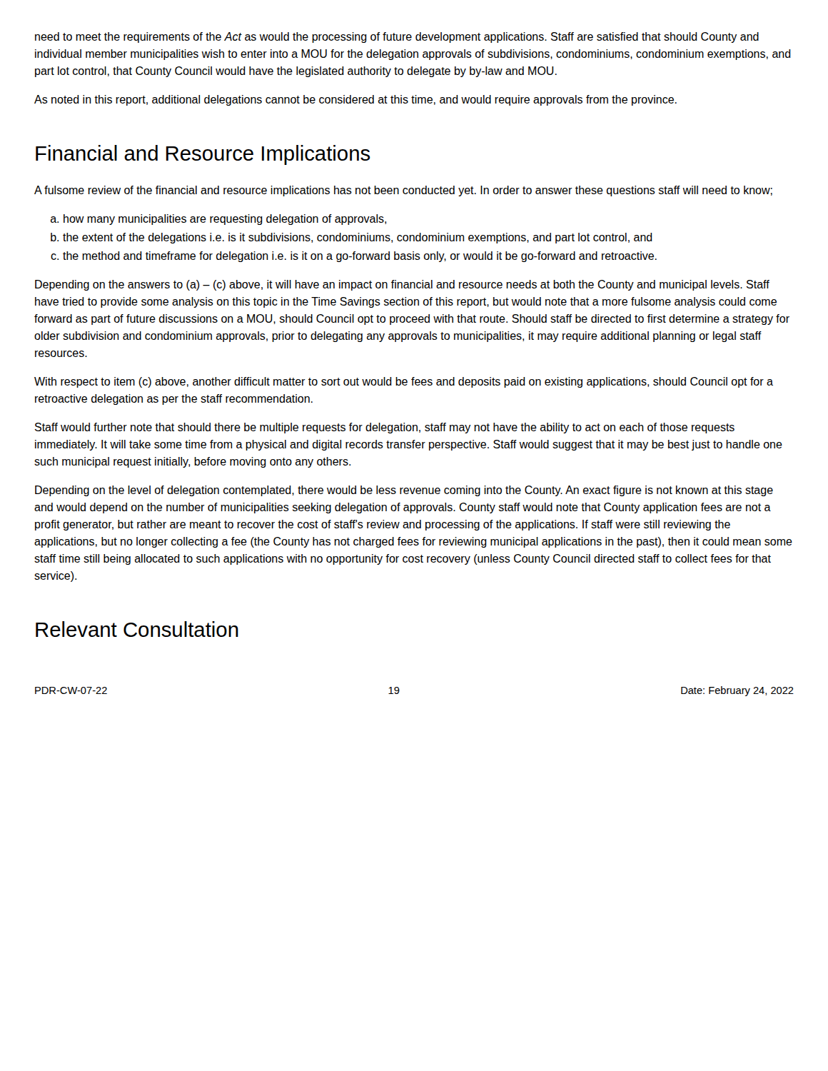need to meet the requirements of the Act as would the processing of future development applications. Staff are satisfied that should County and individual member municipalities wish to enter into a MOU for the delegation approvals of subdivisions, condominiums, condominium exemptions, and part lot control, that County Council would have the legislated authority to delegate by by-law and MOU.
As noted in this report, additional delegations cannot be considered at this time, and would require approvals from the province.
Financial and Resource Implications
A fulsome review of the financial and resource implications has not been conducted yet. In order to answer these questions staff will need to know;
how many municipalities are requesting delegation of approvals,
the extent of the delegations i.e. is it subdivisions, condominiums, condominium exemptions, and part lot control, and
the method and timeframe for delegation i.e. is it on a go-forward basis only, or would it be go-forward and retroactive.
Depending on the answers to (a) – (c) above, it will have an impact on financial and resource needs at both the County and municipal levels. Staff have tried to provide some analysis on this topic in the Time Savings section of this report, but would note that a more fulsome analysis could come forward as part of future discussions on a MOU, should Council opt to proceed with that route. Should staff be directed to first determine a strategy for older subdivision and condominium approvals, prior to delegating any approvals to municipalities, it may require additional planning or legal staff resources.
With respect to item (c) above, another difficult matter to sort out would be fees and deposits paid on existing applications, should Council opt for a retroactive delegation as per the staff recommendation.
Staff would further note that should there be multiple requests for delegation, staff may not have the ability to act on each of those requests immediately. It will take some time from a physical and digital records transfer perspective. Staff would suggest that it may be best just to handle one such municipal request initially, before moving onto any others.
Depending on the level of delegation contemplated, there would be less revenue coming into the County. An exact figure is not known at this stage and would depend on the number of municipalities seeking delegation of approvals. County staff would note that County application fees are not a profit generator, but rather are meant to recover the cost of staff's review and processing of the applications. If staff were still reviewing the applications, but no longer collecting a fee (the County has not charged fees for reviewing municipal applications in the past), then it could mean some staff time still being allocated to such applications with no opportunity for cost recovery (unless County Council directed staff to collect fees for that service).
Relevant Consultation
PDR-CW-07-22 19 Date: February 24, 2022